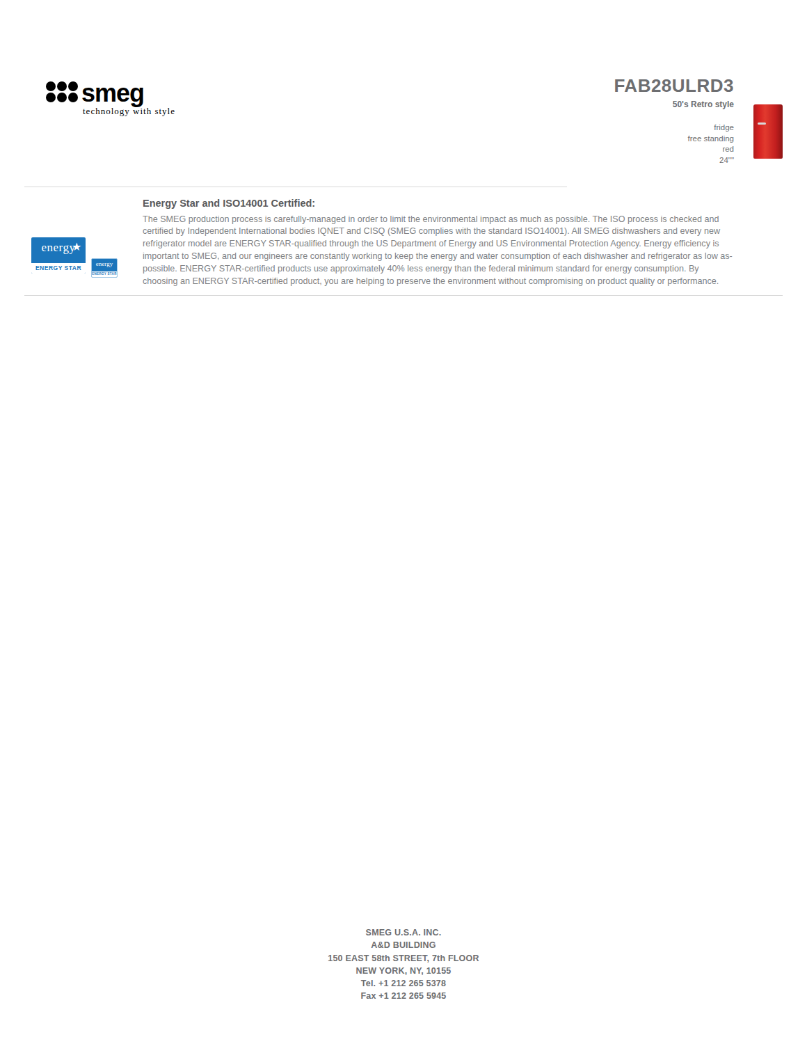smeg technology with style
FAB28ULRD3
50's Retro style
fridge
free standing
red
24""
★ energy ENERGY STAR
energy ENERGY STAR
Energy Star and ISO14001 Certified:
The SMEG production process is carefully-managed in order to limit the environmental impact as much as possible. The ISO process is checked and certified by Independent International bodies IQNET and CISQ (SMEG complies with the standard ISO14001). All SMEG dishwashers and every new refrigerator model are ENERGY STAR-qualified through the US Department of Energy and US Environmental Protection Agency. Energy efficiency is important to SMEG, and our engineers are constantly working to keep the energy and water consumption of each dishwasher and refrigerator as low as-possible. ENERGY STAR-certified products use approximately 40% less energy than the federal minimum standard for energy consumption. By choosing an ENERGY STAR-certified product, you are helping to preserve the environment without compromising on product quality or performance.
SMEG U.S.A. INC.
A&D BUILDING
150 EAST 58th STREET, 7th FLOOR
NEW YORK, NY, 10155
Tel. +1 212 265 5378
Fax +1 212 265 5945